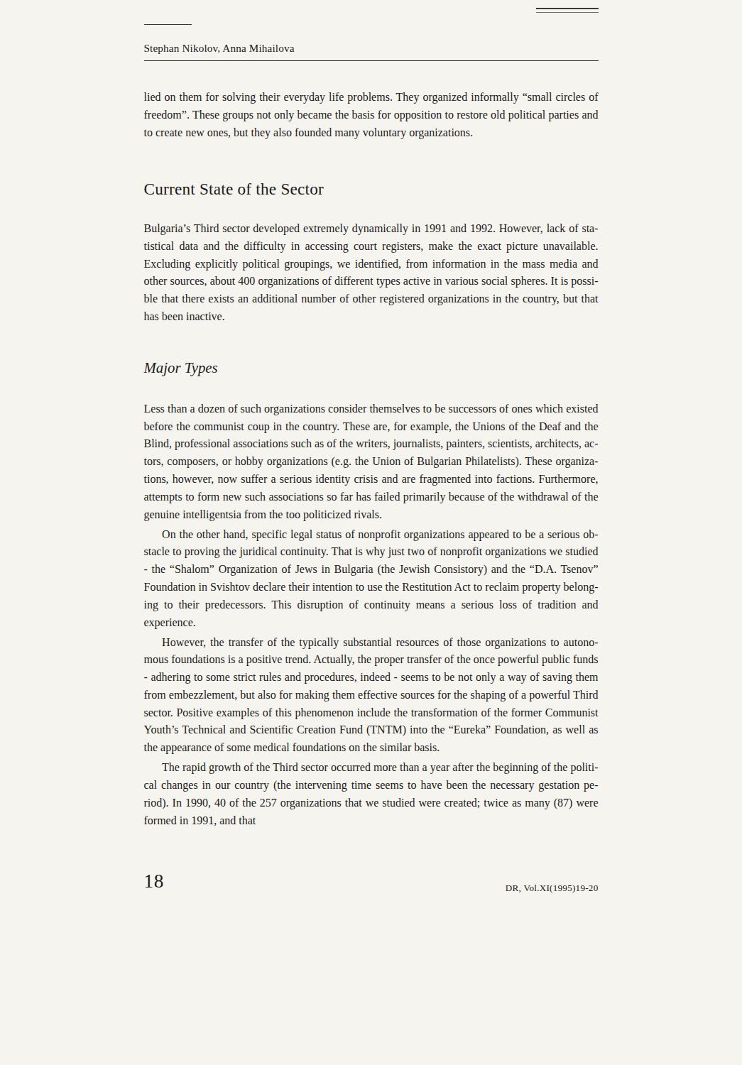Stephan Nikolov, Anna Mihailova
lied on them for solving their everyday life problems. They organized informally “small circles of freedom”. These groups not only became the basis for opposition to restore old political parties and to create new ones, but they also founded many voluntary organizations.
Current State of the Sector
Bulgaria’s Third sector developed extremely dynamically in 1991 and 1992. However, lack of statistical data and the difficulty in accessing court registers, make the exact picture unavailable. Excluding explicitly political groupings, we identified, from information in the mass media and other sources, about 400 organizations of different types active in various social spheres. It is possible that there exists an additional number of other registered organizations in the country, but that has been inactive.
Major Types
Less than a dozen of such organizations consider themselves to be successors of ones which existed before the communist coup in the country. These are, for example, the Unions of the Deaf and the Blind, professional associations such as of the writers, journalists, painters, scientists, architects, actors, composers, or hobby organizations (e.g. the Union of Bulgarian Philatelists). These organizations, however, now suffer a serious identity crisis and are fragmented into factions. Furthermore, attempts to form new such associations so far has failed primarily because of the withdrawal of the genuine intelligentsia from the too politicized rivals.
On the other hand, specific legal status of nonprofit organizations appeared to be a serious obstacle to proving the juridical continuity. That is why just two of nonprofit organizations we studied - the “Shalom” Organization of Jews in Bulgaria (the Jewish Consistory) and the “D.A. Tsenov” Foundation in Svishtov declare their intention to use the Restitution Act to reclaim property belonging to their predecessors. This disruption of continuity means a serious loss of tradition and experience.
However, the transfer of the typically substantial resources of those organizations to autonomous foundations is a positive trend. Actually, the proper transfer of the once powerful public funds - adhering to some strict rules and procedures, indeed - seems to be not only a way of saving them from embezzlement, but also for making them effective sources for the shaping of a powerful Third sector. Positive examples of this phenomenon include the transformation of the former Communist Youth’s Technical and Scientific Creation Fund (TNTM) into the “Eureka” Foundation, as well as the appearance of some medical foundations on the similar basis.
The rapid growth of the Third sector occurred more than a year after the beginning of the political changes in our country (the intervening time seems to have been the necessary gestation period). In 1990, 40 of the 257 organizations that we studied were created; twice as many (87) were formed in 1991, and that
18
DR, Vol.XI(1995)19-20